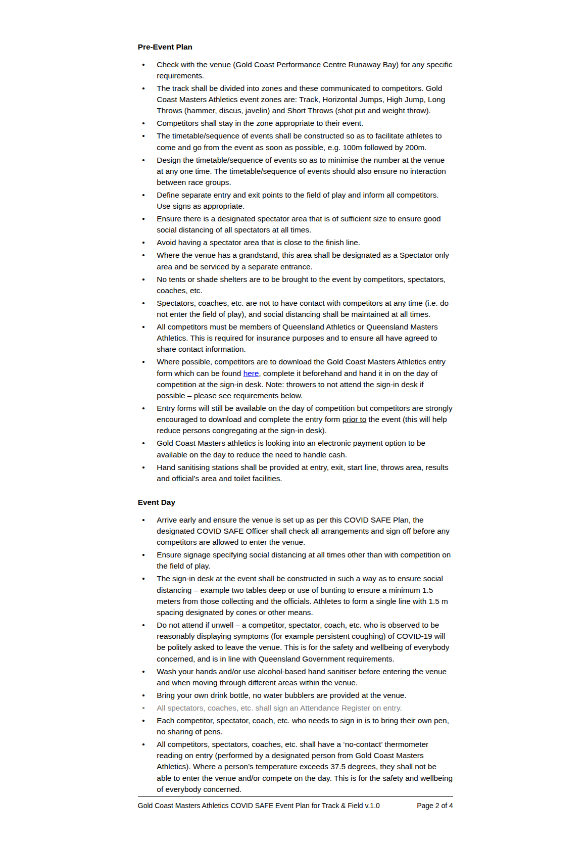Pre-Event Plan
Check with the venue (Gold Coast Performance Centre Runaway Bay) for any specific requirements.
The track shall be divided into zones and these communicated to competitors. Gold Coast Masters Athletics event zones are: Track, Horizontal Jumps, High Jump, Long Throws (hammer, discus, javelin) and Short Throws (shot put and weight throw).
Competitors shall stay in the zone appropriate to their event.
The timetable/sequence of events shall be constructed so as to facilitate athletes to come and go from the event as soon as possible, e.g. 100m followed by 200m.
Design the timetable/sequence of events so as to minimise the number at the venue at any one time. The timetable/sequence of events should also ensure no interaction between race groups.
Define separate entry and exit points to the field of play and inform all competitors. Use signs as appropriate.
Ensure there is a designated spectator area that is of sufficient size to ensure good social distancing of all spectators at all times.
Avoid having a spectator area that is close to the finish line.
Where the venue has a grandstand, this area shall be designated as a Spectator only area and be serviced by a separate entrance.
No tents or shade shelters are to be brought to the event by competitors, spectators, coaches, etc.
Spectators, coaches, etc. are not to have contact with competitors at any time (i.e. do not enter the field of play), and social distancing shall be maintained at all times.
All competitors must be members of Queensland Athletics or Queensland Masters Athletics. This is required for insurance purposes and to ensure all have agreed to share contact information.
Where possible, competitors are to download the Gold Coast Masters Athletics entry form which can be found here, complete it beforehand and hand it in on the day of competition at the sign-in desk. Note: throwers to not attend the sign-in desk if possible – please see requirements below.
Entry forms will still be available on the day of competition but competitors are strongly encouraged to download and complete the entry form prior to the event (this will help reduce persons congregating at the sign-in desk).
Gold Coast Masters athletics is looking into an electronic payment option to be available on the day to reduce the need to handle cash.
Hand sanitising stations shall be provided at entry, exit, start line, throws area, results and official’s area and toilet facilities.
Event Day
Arrive early and ensure the venue is set up as per this COVID SAFE Plan, the designated COVID SAFE Officer shall check all arrangements and sign off before any competitors are allowed to enter the venue.
Ensure signage specifying social distancing at all times other than with competition on the field of play.
The sign-in desk at the event shall be constructed in such a way as to ensure social distancing – example two tables deep or use of bunting to ensure a minimum 1.5 meters from those collecting and the officials. Athletes to form a single line with 1.5 m spacing designated by cones or other means.
Do not attend if unwell – a competitor, spectator, coach, etc. who is observed to be reasonably displaying symptoms (for example persistent coughing) of COVID-19 will be politely asked to leave the venue. This is for the safety and wellbeing of everybody concerned, and is in line with Queensland Government requirements.
Wash your hands and/or use alcohol-based hand sanitiser before entering the venue and when moving through different areas within the venue.
Bring your own drink bottle, no water bubblers are provided at the venue.
All spectators, coaches, etc. shall sign an Attendance Register on entry.
Each competitor, spectator, coach, etc. who needs to sign in is to bring their own pen, no sharing of pens.
All competitors, spectators, coaches, etc. shall have a ‘no-contact’ thermometer reading on entry (performed by a designated person from Gold Coast Masters Athletics). Where a person’s temperature exceeds 37.5 degrees, they shall not be able to enter the venue and/or compete on the day. This is for the safety and wellbeing of everybody concerned.
Gold Coast Masters Athletics COVID SAFE Event Plan for Track & Field v.1.0 Page 2 of 4